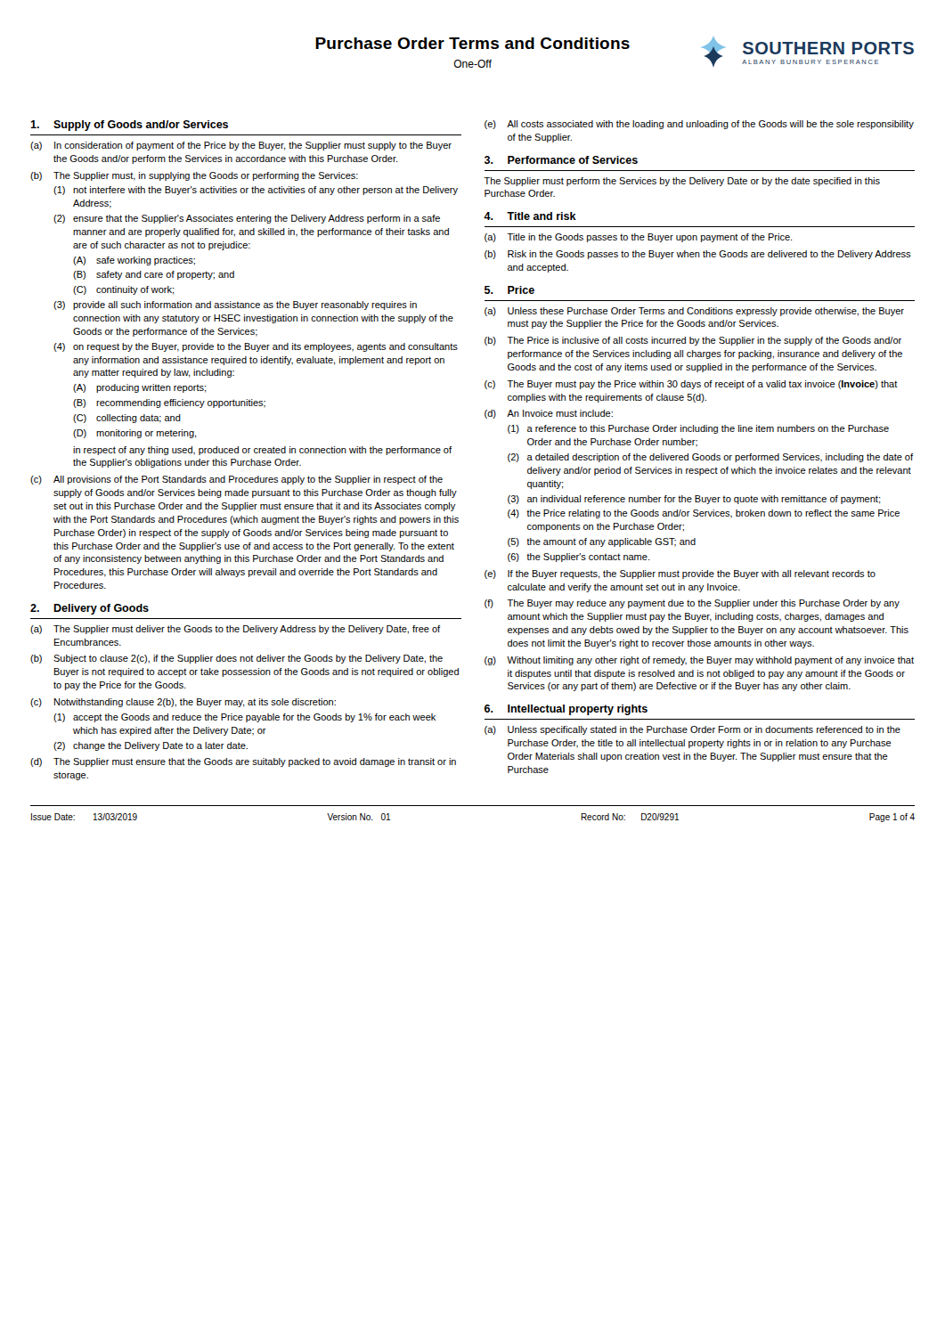SOUTHERN PORTS
ALBANY BUNBURY ESPERANCE
Purchase Order Terms and Conditions
One-Off
1. Supply of Goods and/or Services
(a)
In consideration of payment of the Price by the Buyer, the Supplier must supply to the Buyer the Goods and/or perform the Services in accordance with this Purchase Order.
(b)
The Supplier must, in supplying the Goods or performing the Services:
(1)
not interfere with the Buyer's activities or the activities of any other person at the Delivery Address;
(2)
ensure that the Supplier's Associates entering the Delivery Address perform in a safe manner and are properly qualified for, and skilled in, the performance of their tasks and are of such character as not to prejudice:
(A)
safe working practices;
(B)
safety and care of property; and
(C)
continuity of work;
(3)
provide all such information and assistance as the Buyer reasonably requires in connection with any statutory or HSEC investigation in connection with the supply of the Goods or the performance of the Services;
(4)
on request by the Buyer, provide to the Buyer and its employees, agents and consultants any information and assistance required to identify, evaluate, implement and report on any matter required by law, including:
(A)
producing written reports;
(B)
recommending efficiency opportunities;
(C)
collecting data; and
(D)
monitoring or metering,
in respect of any thing used, produced or created in connection with the performance of the Supplier's obligations under this Purchase Order.
(c)
All provisions of the Port Standards and Procedures apply to the Supplier in respect of the supply of Goods and/or Services being made pursuant to this Purchase Order as though fully set out in this Purchase Order and the Supplier must ensure that it and its Associates comply with the Port Standards and Procedures (which augment the Buyer's rights and powers in this Purchase Order) in respect of the supply of Goods and/or Services being made pursuant to this Purchase Order and the Supplier's use of and access to the Port generally. To the extent of any inconsistency between anything in this Purchase Order and the Port Standards and Procedures, this Purchase Order will always prevail and override the Port Standards and Procedures.
2. Delivery of Goods
(a)
The Supplier must deliver the Goods to the Delivery Address by the Delivery Date, free of Encumbrances.
(b)
Subject to clause 2(c), if the Supplier does not deliver the Goods by the Delivery Date, the Buyer is not required to accept or take possession of the Goods and is not required or obliged to pay the Price for the Goods.
(c)
Notwithstanding clause 2(b), the Buyer may, at its sole discretion:
(1)
accept the Goods and reduce the Price payable for the Goods by 1% for each week which has expired after the Delivery Date; or
(2)
change the Delivery Date to a later date.
(d)
The Supplier must ensure that the Goods are suitably packed to avoid damage in transit or in storage.
(e)
All costs associated with the loading and unloading of the Goods will be the sole responsibility of the Supplier.
3. Performance of Services
The Supplier must perform the Services by the Delivery Date or by the date specified in this Purchase Order.
4. Title and risk
(a)
Title in the Goods passes to the Buyer upon payment of the Price.
(b)
Risk in the Goods passes to the Buyer when the Goods are delivered to the Delivery Address and accepted.
5. Price
(a)
Unless these Purchase Order Terms and Conditions expressly provide otherwise, the Buyer must pay the Supplier the Price for the Goods and/or Services.
(b)
The Price is inclusive of all costs incurred by the Supplier in the supply of the Goods and/or performance of the Services including all charges for packing, insurance and delivery of the Goods and the cost of any items used or supplied in the performance of the Services.
(c)
The Buyer must pay the Price within 30 days of receipt of a valid tax invoice (Invoice) that complies with the requirements of clause 5(d).
(d)
An Invoice must include:
(1)
a reference to this Purchase Order including the line item numbers on the Purchase Order and the Purchase Order number;
(2)
a detailed description of the delivered Goods or performed Services, including the date of delivery and/or period of Services in respect of which the invoice relates and the relevant quantity;
(3)
an individual reference number for the Buyer to quote with remittance of payment;
(4)
the Price relating to the Goods and/or Services, broken down to reflect the same Price components on the Purchase Order;
(5)
the amount of any applicable GST; and
(6)
the Supplier's contact name.
(e)
If the Buyer requests, the Supplier must provide the Buyer with all relevant records to calculate and verify the amount set out in any Invoice.
(f)
The Buyer may reduce any payment due to the Supplier under this Purchase Order by any amount which the Supplier must pay the Buyer, including costs, charges, damages and expenses and any debts owed by the Supplier to the Buyer on any account whatsoever. This does not limit the Buyer's right to recover those amounts in other ways.
(g)
Without limiting any other right of remedy, the Buyer may withhold payment of any invoice that it disputes until that dispute is resolved and is not obliged to pay any amount if the Goods or Services (or any part of them) are Defective or if the Buyer has any other claim.
6. Intellectual property rights
(a)
Unless specifically stated in the Purchase Order Form or in documents referenced to in the Purchase Order, the title to all intellectual property rights in or in relation to any Purchase Order Materials shall upon creation vest in the Buyer. The Supplier must ensure that the Purchase
Issue Date: 13/03/2019 Version No. 01 Record No: D20/9291 Page 1 of 4